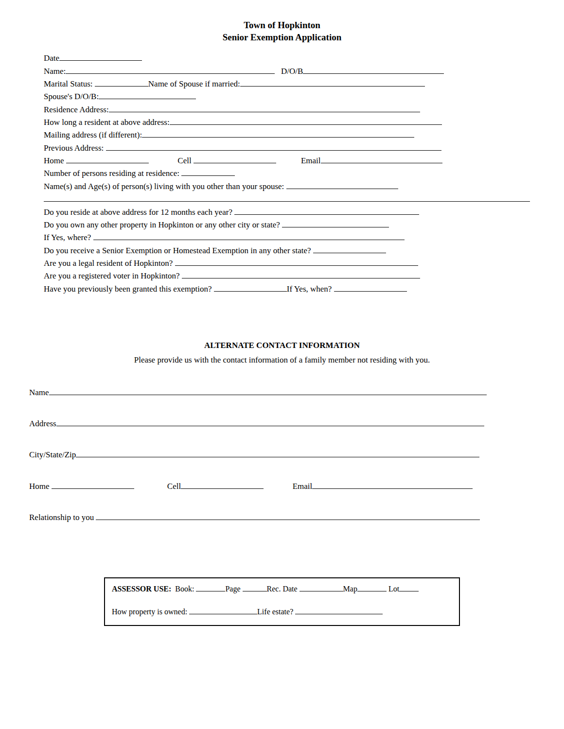Town of Hopkinton
Senior Exemption Application
Date
Name: D/O/B
Marital Status: Name of Spouse if married:
Spouse's D/O/B:
Residence Address:
How long a resident at above address:
Mailing address (if different):
Previous Address:
Home Cell Email
Number of persons residing at residence:
Name(s) and Age(s) of person(s) living with you other than your spouse:
Do you reside at above address for 12 months each year?
Do you own any other property in Hopkinton or any other city or state?
If Yes, where?
Do you receive a Senior Exemption or Homestead Exemption in any other state?
Are you a legal resident of Hopkinton?
Are you a registered voter in Hopkinton?
Have you previously been granted this exemption? If Yes, when?
ALTERNATE CONTACT INFORMATION
Please provide us with the contact information of a family member not residing with you.
Name
Address
City/State/Zip
Home Cell Email
Relationship to you
ASSESSOR USE: Book: Page Rec. Date Map Lot
How property is owned: Life estate?